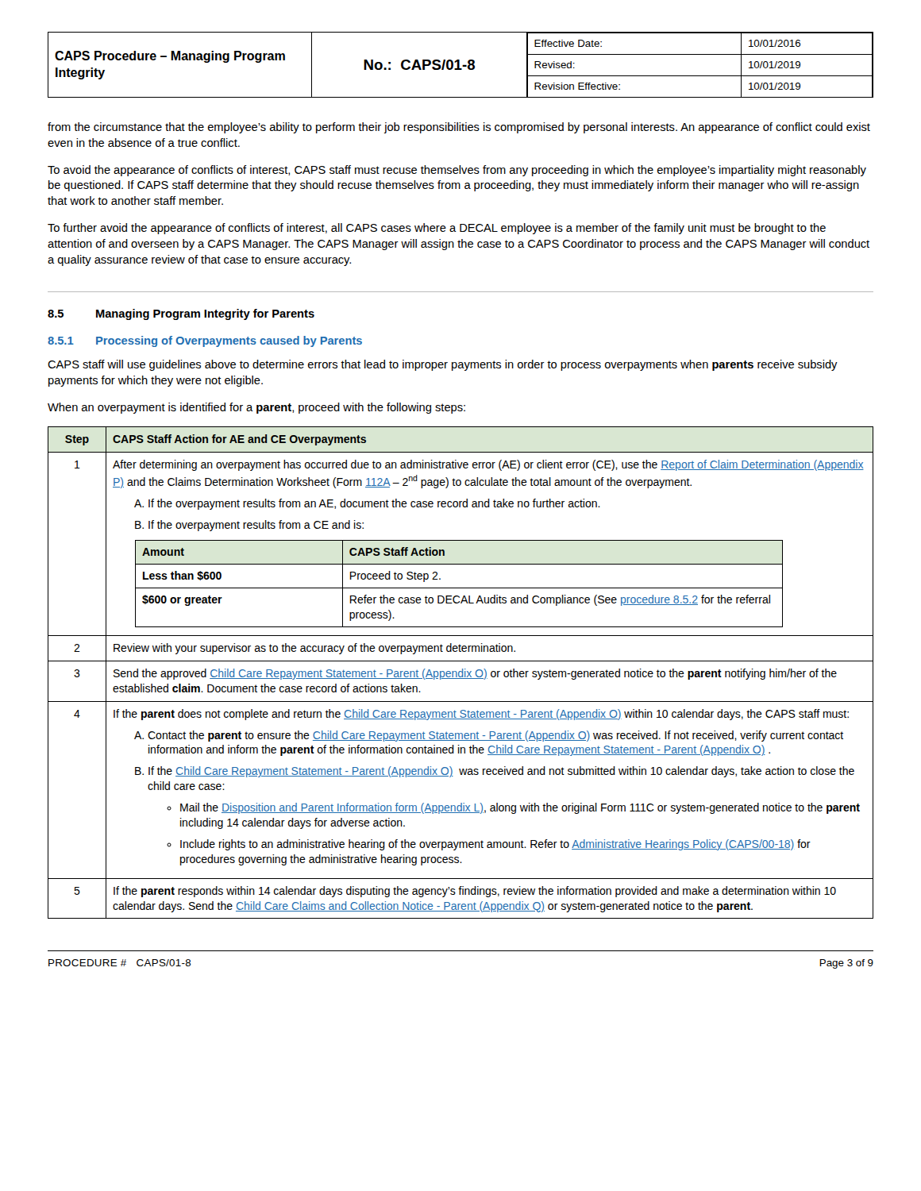| CAPS Procedure – Managing Program Integrity | No.: CAPS/01-8 | / Effective Date: / 10/01/2016 / / Revised: / 10/01/2019 / / Revision Effective: / 10/01/2019 / |
from the circumstance that the employee’s ability to perform their job responsibilities is compromised by personal interests. An appearance of conflict could exist even in the absence of a true conflict.
To avoid the appearance of conflicts of interest, CAPS staff must recuse themselves from any proceeding in which the employee’s impartiality might reasonably be questioned. If CAPS staff determine that they should recuse themselves from a proceeding, they must immediately inform their manager who will re-assign that work to another staff member.
To further avoid the appearance of conflicts of interest, all CAPS cases where a DECAL employee is a member of the family unit must be brought to the attention of and overseen by a CAPS Manager. The CAPS Manager will assign the case to a CAPS Coordinator to process and the CAPS Manager will conduct a quality assurance review of that case to ensure accuracy.
8.5 Managing Program Integrity for Parents
8.5.1 Processing of Overpayments caused by Parents
CAPS staff will use guidelines above to determine errors that lead to improper payments in order to process overpayments when parents receive subsidy payments for which they were not eligible.
When an overpayment is identified for a parent, proceed with the following steps:
| Step | CAPS Staff Action for AE and CE Overpayments |
| --- | --- |
| 1 | After determining an overpayment has occurred due to an administrative error (AE) or client error (CE), use the Report of Claim Determination (Appendix P) and the Claims Determination Worksheet (Form 112A – 2 nd page) to calculate the total amount of the overpayment. If the overpayment results from an AE, document the case record and take no further action. If the overpayment results from a CE and is: / Amount / CAPS Staff Action / / --- / --- / / Less than $600 / Proceed to Step 2. / / $600 or greater / Refer the case to DECAL Audits and Compliance (See procedure 8.5.2 for the referral process). / |
| 2 | Review with your supervisor as to the accuracy of the overpayment determination. |
| 3 | Send the approved Child Care Repayment Statement - Parent (Appendix O) or other system-generated notice to the parent notifying him/her of the established claim . Document the case record of actions taken. |
| 4 | If the parent does not complete and return the Child Care Repayment Statement - Parent (Appendix O) within 10 calendar days, the CAPS staff must: Contact the parent to ensure the Child Care Repayment Statement - Parent (Appendix O) was received. If not received, verify current contact information and inform the parent of the information contained in the Child Care Repayment Statement - Parent (Appendix O) . If the Child Care Repayment Statement - Parent (Appendix O) was received and not submitted within 10 calendar days, take action to close the child care case: Mail the Disposition and Parent Information form (Appendix L) , along with the original Form 111C or system-generated notice to the parent including 14 calendar days for adverse action. Include rights to an administrative hearing of the overpayment amount. Refer to Administrative Hearings Policy (CAPS/00-18) for procedures governing the administrative hearing process. |
| 5 | If the parent responds within 14 calendar days disputing the agency’s findings, review the information provided and make a determination within 10 calendar days. Send the Child Care Claims and Collection Notice - Parent (Appendix Q) or system-generated notice to the parent . |
PROCEDURE # CAPS/01-8
Page 3 of 9